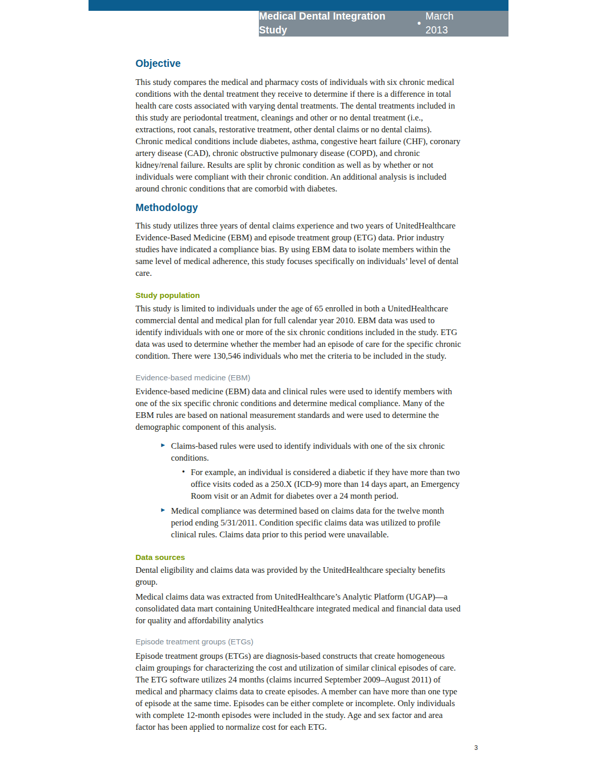Medical Dental Integration Study•March 2013
Objective
This study compares the medical and pharmacy costs of individuals with six chronic medical conditions with the dental treatment they receive to determine if there is a difference in total health care costs associated with varying dental treatments. The dental treatments included in this study are periodontal treatment, cleanings and other or no dental treatment (i.e., extractions, root canals, restorative treatment, other dental claims or no dental claims). Chronic medical conditions include diabetes, asthma, congestive heart failure (CHF), coronary artery disease (CAD), chronic obstructive pulmonary disease (COPD), and chronic kidney/renal failure. Results are split by chronic condition as well as by whether or not individuals were compliant with their chronic condition. An additional analysis is included around chronic conditions that are comorbid with diabetes.
Methodology
This study utilizes three years of dental claims experience and two years of UnitedHealthcare Evidence-Based Medicine (EBM) and episode treatment group (ETG) data. Prior industry studies have indicated a compliance bias. By using EBM data to isolate members within the same level of medical adherence, this study focuses specifically on individuals’ level of dental care.
Study population
This study is limited to individuals under the age of 65 enrolled in both a UnitedHealthcare commercial dental and medical plan for full calendar year 2010. EBM data was used to identify individuals with one or more of the six chronic conditions included in the study. ETG data was used to determine whether the member had an episode of care for the specific chronic condition. There were 130,546 individuals who met the criteria to be included in the study.
Evidence-based medicine (EBM)
Evidence-based medicine (EBM) data and clinical rules were used to identify members with one of the six specific chronic conditions and determine medical compliance. Many of the EBM rules are based on national measurement standards and were used to determine the demographic component of this analysis.
Claims-based rules were used to identify individuals with one of the six chronic conditions.
For example, an individual is considered a diabetic if they have more than two office visits coded as a 250.X (ICD-9) more than 14 days apart, an Emergency Room visit or an Admit for diabetes over a 24 month period.
Medical compliance was determined based on claims data for the twelve month period ending 5/31/2011. Condition specific claims data was utilized to profile clinical rules. Claims data prior to this period were unavailable.
Data sources
Dental eligibility and claims data was provided by the UnitedHealthcare specialty benefits group.
Medical claims data was extracted from UnitedHealthcare’s Analytic Platform (UGAP)—a consolidated data mart containing UnitedHealthcare integrated medical and financial data used for quality and affordability analytics
Episode treatment groups (ETGs)
Episode treatment groups (ETGs) are diagnosis-based constructs that create homogeneous claim groupings for characterizing the cost and utilization of similar clinical episodes of care. The ETG software utilizes 24 months (claims incurred September 2009–August 2011) of medical and pharmacy claims data to create episodes. A member can have more than one type of episode at the same time. Episodes can be either complete or incomplete. Only individuals with complete 12-month episodes were included in the study. Age and sex factor and area factor has been applied to normalize cost for each ETG.
3